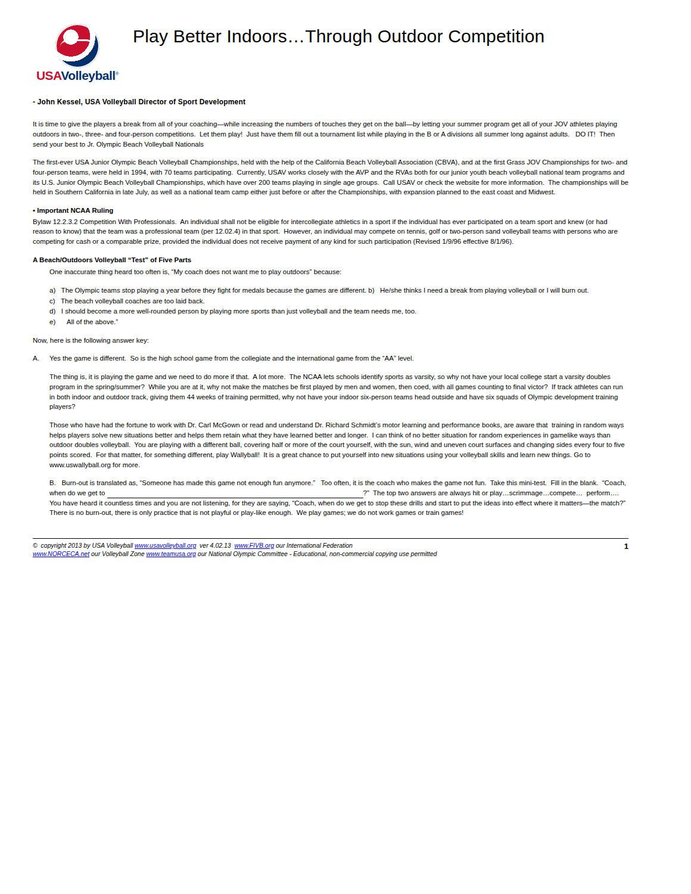USAVolleyball®
Play Better Indoors…Through Outdoor Competition
- John Kessel, USA Volleyball Director of Sport Development
It is time to give the players a break from all of your coaching—while increasing the numbers of touches they get on the ball—by letting your summer program get all of your JOV athletes playing outdoors in two-, three- and four-person competitions. Let them play! Just have them fill out a tournament list while playing in the B or A divisions all summer long against adults. DO IT! Then send your best to Jr. Olympic Beach Volleyball Nationals
The first-ever USA Junior Olympic Beach Volleyball Championships, held with the help of the California Beach Volleyball Association (CBVA), and at the first Grass JOV Championships for two- and four-person teams, were held in 1994, with 70 teams participating. Currently, USAV works closely with the AVP and the RVAs both for our junior youth beach volleyball national team programs and its U.S. Junior Olympic Beach Volleyball Championships, which have over 200 teams playing in single age groups. Call USAV or check the website for more information. The championships will be held in Southern California in late July, as well as a national team camp either just before or after the Championships, with expansion planned to the east coast and Midwest.
Important NCAA Ruling
Bylaw 12.2.3.2 Competition With Professionals. An individual shall not be eligible for intercollegiate athletics in a sport if the individual has ever participated on a team sport and knew (or had reason to know) that the team was a professional team (per 12.02.4) in that sport. However, an individual may compete on tennis, golf or two-person sand volleyball teams with persons who are competing for cash or a comparable prize, provided the individual does not receive payment of any kind for such participation (Revised 1/9/96 effective 8/1/96).
A Beach/Outdoors Volleyball “Test” of Five Parts
One inaccurate thing heard too often is, “My coach does not want me to play outdoors” because:
a) The Olympic teams stop playing a year before they fight for medals because the games are different. b) He/she thinks I need a break from playing volleyball or I will burn out.
c) The beach volleyball coaches are too laid back.
d) I should become a more well-rounded person by playing more sports than just volleyball and the team needs me, too.
e) All of the above.”
Now, here is the following answer key:
A.
Yes the game is different. So is the high school game from the collegiate and the international game from the “AA” level.
The thing is, it is playing the game and we need to do more if that. A lot more. The NCAA lets schools identify sports as varsity, so why not have your local college start a varsity doubles program in the spring/summer? While you are at it, why not make the matches be first played by men and women, then coed, with all games counting to final victor? If track athletes can run in both indoor and outdoor track, giving them 44 weeks of training permitted, why not have your indoor six-person teams head outside and have six squads of Olympic development training players?
Those who have had the fortune to work with Dr. Carl McGown or read and understand Dr. Richard Schmidt’s motor learning and performance books, are aware that training in random ways helps players solve new situations better and helps them retain what they have learned better and longer. I can think of no better situation for random experiences in gamelike ways than outdoor doubles volleyball. You are playing with a different ball, covering half or more of the court yourself, with the sun, wind and uneven court surfaces and changing sides every four to five points scored. For that matter, for something different, play Wallyball! It is a great chance to put yourself into new situations using your volleyball skills and learn new things. Go to www.uswallyball.org for more.
B. Burn-out is translated as, “Someone has made this game not enough fun anymore.” Too often, it is the coach who makes the game not fun. Take this mini-test. Fill in the blank. “Coach, when do we get to ?” The top two answers are always hit or play…scrimmage…compete… perform…. You have heard it countless times and you are not listening, for they are saying, “Coach, when do we get to stop these drills and start to put the ideas into effect where it matters—the match?” There is no burn-out, there is only practice that is not playful or play-like enough. We play games; we do not work games or train games!
1 © copyright 2013 by USA Volleyball www.usavolleyball.org ver 4.02.13 www.FIVB.org our International Federation
www.NORCECA.net our Volleyball Zone www.teamusa.org our National Olympic Committee - Educational, non-commercial copying use permitted